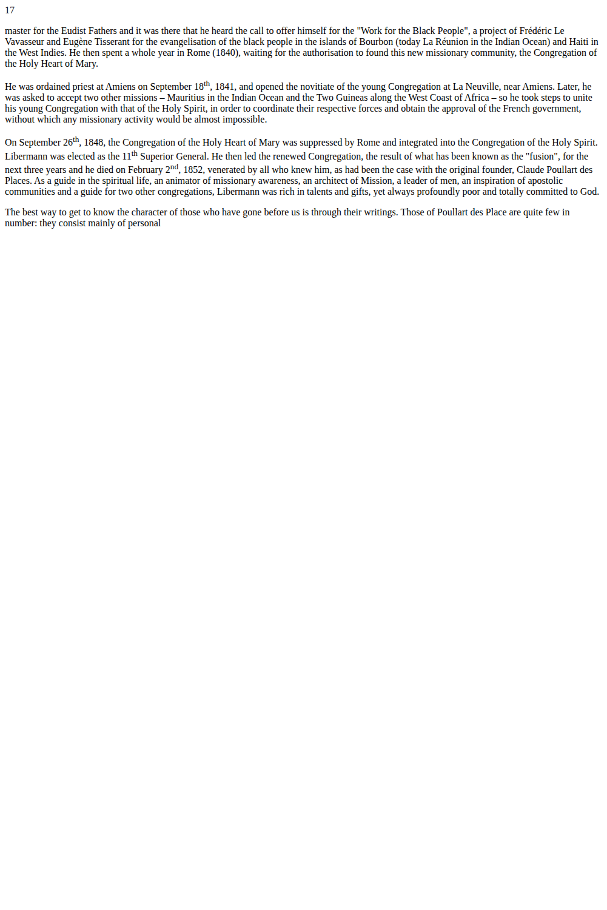17
master for the Eudist Fathers and it was there that he heard the call to offer himself for the "Work for the Black People", a project of Frédéric Le Vavasseur and Eugène Tisserant for the evangelisation of the black people in the islands of Bourbon (today La Réunion in the Indian Ocean) and Haiti in the West Indies. He then spent a whole year in Rome (1840), waiting for the authorisation to found this new missionary community, the Congregation of the Holy Heart of Mary.
He was ordained priest at Amiens on September 18th, 1841, and opened the novitiate of the young Congregation at La Neuville, near Amiens. Later, he was asked to accept two other missions – Mauritius in the Indian Ocean and the Two Guineas along the West Coast of Africa – so he took steps to unite his young Congregation with that of the Holy Spirit, in order to coordinate their respective forces and obtain the approval of the French government, without which any missionary activity would be almost impossible.
On September 26th, 1848, the Congregation of the Holy Heart of Mary was suppressed by Rome and integrated into the Congregation of the Holy Spirit. Libermann was elected as the 11th Superior General. He then led the renewed Congregation, the result of what has been known as the "fusion", for the next three years and he died on February 2nd, 1852, venerated by all who knew him, as had been the case with the original founder, Claude Poullart des Places. As a guide in the spiritual life, an animator of missionary awareness, an architect of Mission, a leader of men, an inspiration of apostolic communities and a guide for two other congregations, Libermann was rich in talents and gifts, yet always profoundly poor and totally committed to God.
The best way to get to know the character of those who have gone before us is through their writings. Those of Poullart des Place are quite few in number: they consist mainly of personal